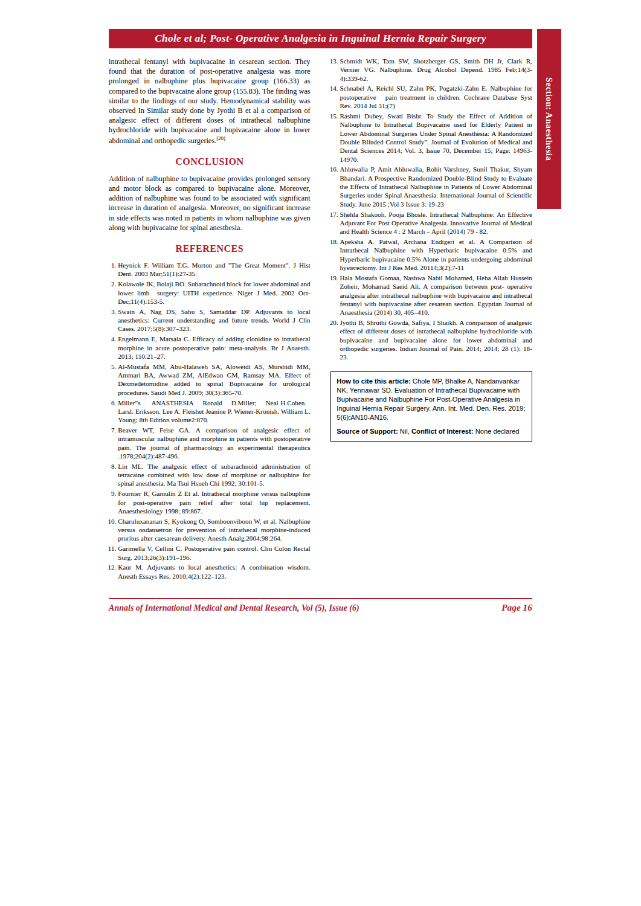Section: Anaesthesia
Chole et al; Post- Operative Analgesia in Inguinal Hernia Repair Surgery
intrathecal fentanyl with bupivacaine in cesarean section. They found that the duration of post-operative analgesia was more prolonged in nalbuphine plus bupivacaine group (166.33) as compared to the bupivacaine alone group (155.83). The finding was similar to the findings of our study. Hemodynamical stability was observed In Similar study done by Jyothi B et al a comparison of analgesic effect of different doses of intrathecal nalbuphine hydrochloride with bupivacaine and bupivacaine alone in lower abdominal and orthopedic surgeries.[20]
CONCLUSION
Addition of nalbuphine to bupivacaine provides prolonged sensory and motor block as compared to bupivacaine alone. Moreover, addition of nalbuphine was found to be associated with significant increase in duration of analgesia. Moreover, no significant increase in side effects was noted in patients in whom nalbuphine was given along with bupivacaine for spinal anesthesia.
REFERENCES
Heynick F. William T.G. Morton and "The Great Moment". J Hist Dent. 2003 Mar;51(1):27-35.
Kolawole IK, Bolaji BO. Subarachnoid block for lower abdominal and lower limb surgery: UITH experience. Niger J Med. 2002 Oct-Dec;11(4):153-5.
Swain A, Nag DS, Sahu S, Samaddar DP. Adjuvants to local anesthetics: Current understanding and future trends. World J Clin Cases. 2017;5(8):307–323.
Engelmann E, Marsala C. Efficacy of adding clonidine to intrathecal morphine in acute postoperative pain: meta-analysis. Br J Anaesth. 2013; 110:21–27.
Al-Mustafa MM, Abu-Halaweh SA, Aloweidi AS, Murshidi MM, Ammari BA, Awwad ZM, AlEdwan GM, Ramsay MA. Effect of Dexmedetomidine added to spinal Bupivacaine for urological procedures. Saudi Med J. 2009; 30(3):365-70.
Miller”s ANASTHESIA Ronald D.Miller; Neal H.Cohen. Larsl. Eriksson. Lee A. Fleishet Jeanine P. Wiener-Kronish. William L. Young; 8th Edition volume2:870.
Beaver WT, Feise GA. A comparison of analgesic effect of intramuscular nalbuphine and morphine in patients with postoperative pain. The journal of pharmacology an experimental therapeutics .1978;204(2):487-496.
Lin ML. The analgesic effect of subarachnoid administration of tetracaine combined with low dose of morphine or nalbuphine for spinal anesthesia. Ma Tsui Hsueh Chi 1992; 30:101-5.
Fournier R, Gamulin Z Et al. Intrathecal morphine versus nalbuphine for post-operative pain relief after total hip replacement. Anaesthesiology 1998; 89:867.
Charuluxananan S, Kyokong O, Somboonviboon W, et al. Nalbuphine versus ondansetron for prevention of intrathecal morphine-induced pruritus after caesarean delivery. Anesth Analg.2004;98:264.
Garimella V, Cellini C. Postoperative pain control. Clin Colon Rectal Surg. 2013;26(3):191–196.
Kaur M. Adjuvants to local anesthetics: A combination wisdom. Anesth Essays Res. 2010;4(2):122–123.
Schmidt WK, Tam SW, Shotzberger GS, Smith DH Jr, Clark R, Vernier VG. Nalbuphine. Drug Alcohol Depend. 1985 Feb;14(3-4):339-62.
Schnabel A, Reichl SU, Zahn PK, Pogatzki-Zahn E. Nalbuphine for postoperative pain treatment in children. Cochrane Database Syst Rev. 2014 Jul 31;(7)
Rashmi Dubey, Swati Bisht. To Study the Effect of Addition of Nalbuphine to Intrathecal Bupivacaine used for Elderly Patient in Lower Abdominal Surgeries Under Spinal Anesthesia: A Randomized Double Blinded Control Study”. Journal of Evolution of Medical and Dental Sciences 2014; Vol. 3, Issue 70, December 15; Page: 14963-14970.
Ahluwalia P, Amit Ahluwalia, Rohit Varshney, Sunil Thakur, Shyam Bhandari. A Prospective Randomized Double-Blind Study to Evaluate the Effects of Intrathecal Nalbuphine in Patients of Lower Abdominal Surgeries under Spinal Anaesthesia. International Journal of Scientific Study. June 2015 ;Vol 3 Issue 3: 19-23
Shehla Shakooh, Pooja Bhosle. Intrathecal Nalbuphine: An Effective Adjuvant For Post Operative Analgesia. Innovative Journal of Medical and Health Science 4 : 2 March – April (2014) 79 - 82.
Apeksha A. Patwal, Archana Endigeri et al. A Comparison of Intrathecal Nalbuphine with Hyperbaric bupivacaine 0.5% and Hyperbaric bupivacaine 0.5% Alone in patients undergoing abdominal hysterectomy. Int J Res Med. 20114;3(2);7-11
Hala Mostafa Gomaa, Nashwa Nabil Mohamed, Heba Allah Hussein Zoheir, Mohamad Saeid Ali. A comparison between post- operative analgesia after intrathecal nalbuphine with bupivacaine and intrathecal fentanyl with bupivacaine after cesarean section. Egyptian Journal of Anaesthesia (2014) 30, 405–410.
Jyothi B, Shruthi Gowda, Safiya, I Shaikh. A comparison of analgesic effect of different doses of intrathecal nalbuphine hydrochloride with bupivacaine and bupivacaine alone for lower abdominal and orthopedic surgeries. Indian Journal of Pain. 2014; 2014; 28 (1): 18-23.
How to cite this article: Chole MP, Bhalke A, Nandanvankar NK, Yennawar SD. Evaluation of Intrathecal Bupivacaine with Bupivacaine and Nalbuphine For Post-Operative Analgesia in Inguinal Hernia Repair Surgery. Ann. Int. Med. Den. Res. 2019; 5(6):AN10-AN16.
Source of Support: Nil, Conflict of Interest: None declared
Annals of International Medical and Dental Research, Vol (5), Issue (6) Page 16